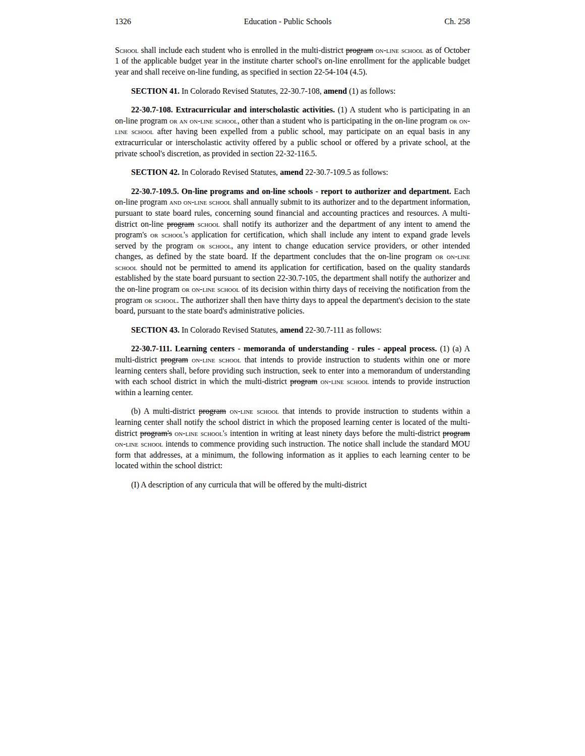1326 Education - Public Schools Ch. 258
School shall include each student who is enrolled in the multi-district program on-line school as of October 1 of the applicable budget year in the institute charter school's on-line enrollment for the applicable budget year and shall receive on-line funding, as specified in section 22-54-104 (4.5).
SECTION 41. In Colorado Revised Statutes, 22-30.7-108, amend (1) as follows:
22-30.7-108. Extracurricular and interscholastic activities. (1) A student who is participating in an on-line program or an on-line school, other than a student who is participating in the on-line program or on-line school after having been expelled from a public school, may participate on an equal basis in any extracurricular or interscholastic activity offered by a public school or offered by a private school, at the private school's discretion, as provided in section 22-32-116.5.
SECTION 42. In Colorado Revised Statutes, amend 22-30.7-109.5 as follows:
22-30.7-109.5. On-line programs and on-line schools - report to authorizer and department. Each on-line program and on-line school shall annually submit to its authorizer and to the department information, pursuant to state board rules, concerning sound financial and accounting practices and resources. A multi-district on-line program school shall notify its authorizer and the department of any intent to amend the program's or school's application for certification, which shall include any intent to expand grade levels served by the program or school, any intent to change education service providers, or other intended changes, as defined by the state board. If the department concludes that the on-line program or on-line school should not be permitted to amend its application for certification, based on the quality standards established by the state board pursuant to section 22-30.7-105, the department shall notify the authorizer and the on-line program or on-line school of its decision within thirty days of receiving the notification from the program or school. The authorizer shall then have thirty days to appeal the department's decision to the state board, pursuant to the state board's administrative policies.
SECTION 43. In Colorado Revised Statutes, amend 22-30.7-111 as follows:
22-30.7-111. Learning centers - memoranda of understanding - rules - appeal process. (1) (a) A multi-district program on-line school that intends to provide instruction to students within one or more learning centers shall, before providing such instruction, seek to enter into a memorandum of understanding with each school district in which the multi-district program on-line school intends to provide instruction within a learning center.
(b) A multi-district program on-line school that intends to provide instruction to students within a learning center shall notify the school district in which the proposed learning center is located of the multi-district program's on-line school's intention in writing at least ninety days before the multi-district program on-line school intends to commence providing such instruction. The notice shall include the standard MOU form that addresses, at a minimum, the following information as it applies to each learning center to be located within the school district:
(I) A description of any curricula that will be offered by the multi-district